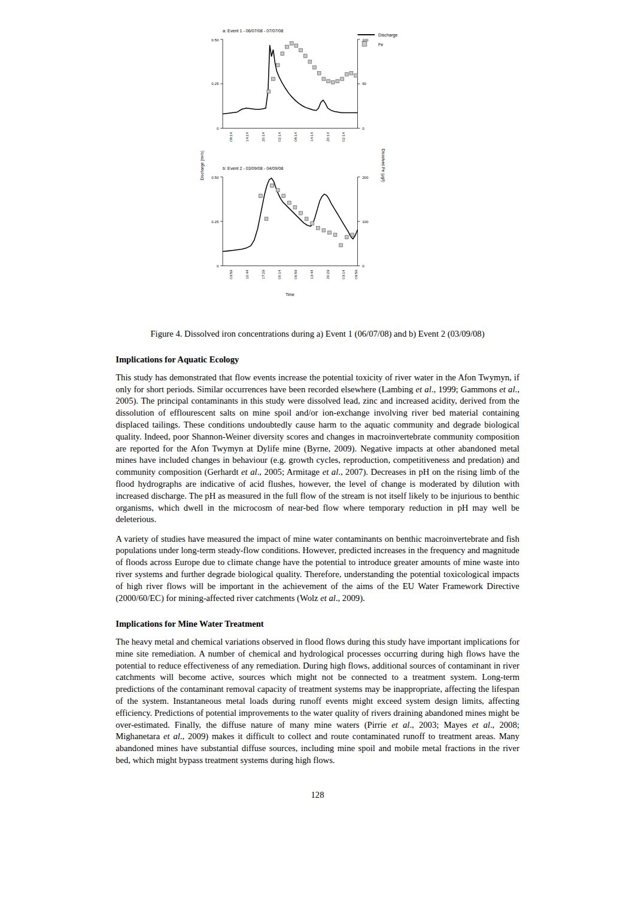Dissolved iron concentrations during Event 1 and Event 2 Two stacked line-and-marker charts. Panel a shows discharge (cubic metres per second) and dissolved iron (micrograms per litre) for Event 1, 06/07/08 to 07/07/08. Panel b shows the same variables for Event 2, 03/09/08 to 04/09/08. a: Event 1 - 06/07/08 - 07/07/08 Discharge Fe 0 0.25 0.50 0 50 100 08:14 14:14 20:14 02:14 08:14 14:14 20:14 02:14 b: Event 2 - 03/09/08 - 04/09/08 0 0.25 0.50 0 100 200 03:59 10:44 17:29 00:14 06:59 13:44 20:29 03:14 09:59 Time Discharge (m³/s) Dissolved Fe (µg/l)
Figure 4. Dissolved iron concentrations during a) Event 1 (06/07/08) and b) Event 2 (03/09/08)
Implications for Aquatic Ecology
This study has demonstrated that flow events increase the potential toxicity of river water in the Afon Twymyn, if only for short periods. Similar occurrences have been recorded elsewhere (Lambing et al., 1999; Gammons et al., 2005). The principal contaminants in this study were dissolved lead, zinc and increased acidity, derived from the dissolution of efflourescent salts on mine spoil and/or ion-exchange involving river bed material containing displaced tailings. These conditions undoubtedly cause harm to the aquatic community and degrade biological quality. Indeed, poor Shannon-Weiner diversity scores and changes in macroinvertebrate community composition are reported for the Afon Twymyn at Dylife mine (Byrne, 2009). Negative impacts at other abandoned metal mines have included changes in behaviour (e.g. growth cycles, reproduction, competitiveness and predation) and community composition (Gerhardt et al., 2005; Armitage et al., 2007). Decreases in pH on the rising limb of the flood hydrographs are indicative of acid flushes, however, the level of change is moderated by dilution with increased discharge. The pH as measured in the full flow of the stream is not itself likely to be injurious to benthic organisms, which dwell in the microcosm of near-bed flow where temporary reduction in pH may well be deleterious.
A variety of studies have measured the impact of mine water contaminants on benthic macroinvertebrate and fish populations under long-term steady-flow conditions. However, predicted increases in the frequency and magnitude of floods across Europe due to climate change have the potential to introduce greater amounts of mine waste into river systems and further degrade biological quality. Therefore, understanding the potential toxicological impacts of high river flows will be important in the achievement of the aims of the EU Water Framework Directive (2000/60/EC) for mining-affected river catchments (Wolz et al., 2009).
Implications for Mine Water Treatment
The heavy metal and chemical variations observed in flood flows during this study have important implications for mine site remediation. A number of chemical and hydrological processes occurring during high flows have the potential to reduce effectiveness of any remediation. During high flows, additional sources of contaminant in river catchments will become active, sources which might not be connected to a treatment system. Long-term predictions of the contaminant removal capacity of treatment systems may be inappropriate, affecting the lifespan of the system. Instantaneous metal loads during runoff events might exceed system design limits, affecting efficiency. Predictions of potential improvements to the water quality of rivers draining abandoned mines might be over-estimated. Finally, the diffuse nature of many mine waters (Pirrie et al., 2003; Mayes et al., 2008; Mighanetara et al., 2009) makes it difficult to collect and route contaminated runoff to treatment areas. Many abandoned mines have substantial diffuse sources, including mine spoil and mobile metal fractions in the river bed, which might bypass treatment systems during high flows.
128